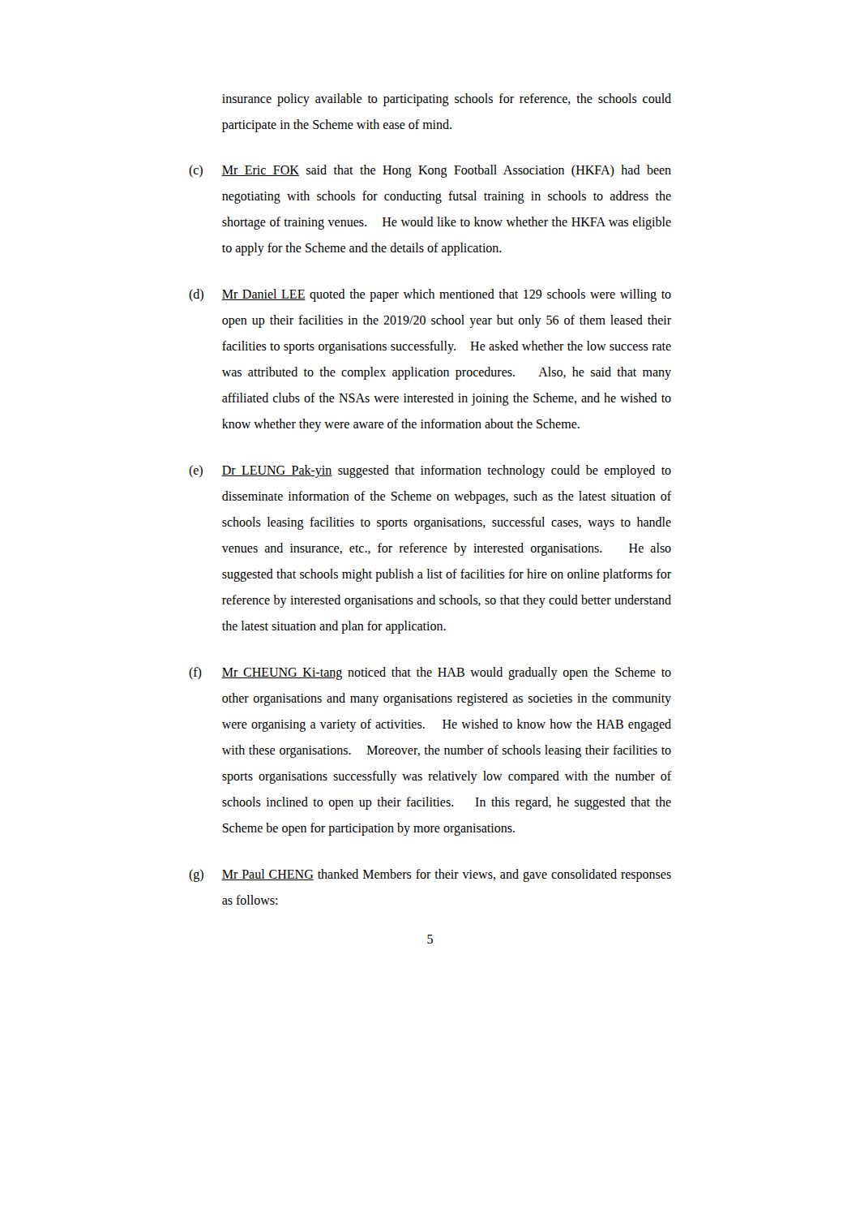insurance policy available to participating schools for reference, the schools could participate in the Scheme with ease of mind.
(c)
Mr Eric FOK said that the Hong Kong Football Association (HKFA) had been negotiating with schools for conducting futsal training in schools to address the shortage of training venues. He would like to know whether the HKFA was eligible to apply for the Scheme and the details of application.
(d)
Mr Daniel LEE quoted the paper which mentioned that 129 schools were willing to open up their facilities in the 2019/20 school year but only 56 of them leased their facilities to sports organisations successfully. He asked whether the low success rate was attributed to the complex application procedures. Also, he said that many affiliated clubs of the NSAs were interested in joining the Scheme, and he wished to know whether they were aware of the information about the Scheme.
(e)
Dr LEUNG Pak-yin suggested that information technology could be employed to disseminate information of the Scheme on webpages, such as the latest situation of schools leasing facilities to sports organisations, successful cases, ways to handle venues and insurance, etc., for reference by interested organisations. He also suggested that schools might publish a list of facilities for hire on online platforms for reference by interested organisations and schools, so that they could better understand the latest situation and plan for application.
(f)
Mr CHEUNG Ki-tang noticed that the HAB would gradually open the Scheme to other organisations and many organisations registered as societies in the community were organising a variety of activities. He wished to know how the HAB engaged with these organisations. Moreover, the number of schools leasing their facilities to sports organisations successfully was relatively low compared with the number of schools inclined to open up their facilities. In this regard, he suggested that the Scheme be open for participation by more organisations.
(g)
Mr Paul CHENG thanked Members for their views, and gave consolidated responses as follows:
5